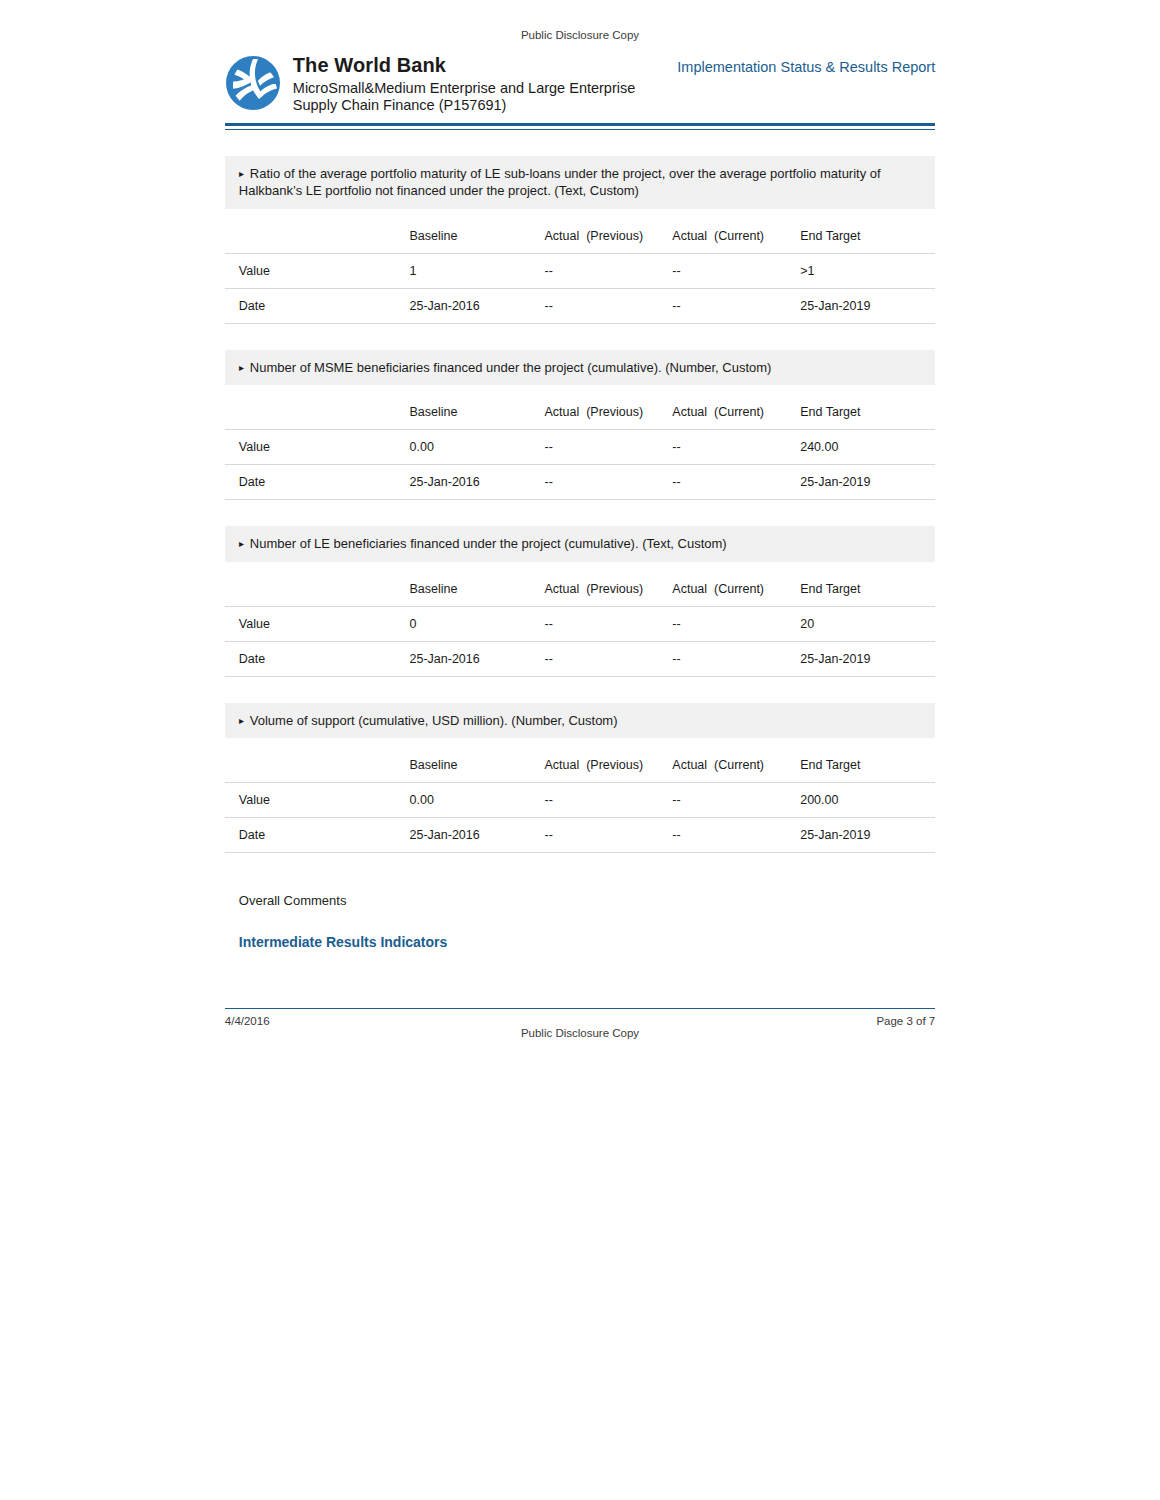Public Disclosure Copy
The World Bank
MicroSmall&Medium Enterprise and Large Enterprise Supply Chain Finance (P157691)
Implementation Status & Results Report
▸Ratio of the average portfolio maturity of LE sub-loans under the project, over the average portfolio maturity of Halkbank’s LE portfolio not financed under the project. (Text, Custom)
| | Baseline | Actual (Previous) | Actual (Current) | End Target |
| --- | --- | --- | --- | --- |
| Value | 1 | -- | -- | >1 |
| Date | 25-Jan-2016 | -- | -- | 25-Jan-2019 |
▸Number of MSME beneficiaries financed under the project (cumulative). (Number, Custom)
| | Baseline | Actual (Previous) | Actual (Current) | End Target |
| --- | --- | --- | --- | --- |
| Value | 0.00 | -- | -- | 240.00 |
| Date | 25-Jan-2016 | -- | -- | 25-Jan-2019 |
▸Number of LE beneficiaries financed under the project (cumulative). (Text, Custom)
| | Baseline | Actual (Previous) | Actual (Current) | End Target |
| --- | --- | --- | --- | --- |
| Value | 0 | -- | -- | 20 |
| Date | 25-Jan-2016 | -- | -- | 25-Jan-2019 |
▸Volume of support (cumulative, USD million). (Number, Custom)
| | Baseline | Actual (Previous) | Actual (Current) | End Target |
| --- | --- | --- | --- | --- |
| Value | 0.00 | -- | -- | 200.00 |
| Date | 25-Jan-2016 | -- | -- | 25-Jan-2019 |
Overall Comments
Intermediate Results Indicators
4/4/2016
Page 3 of 7
Public Disclosure Copy